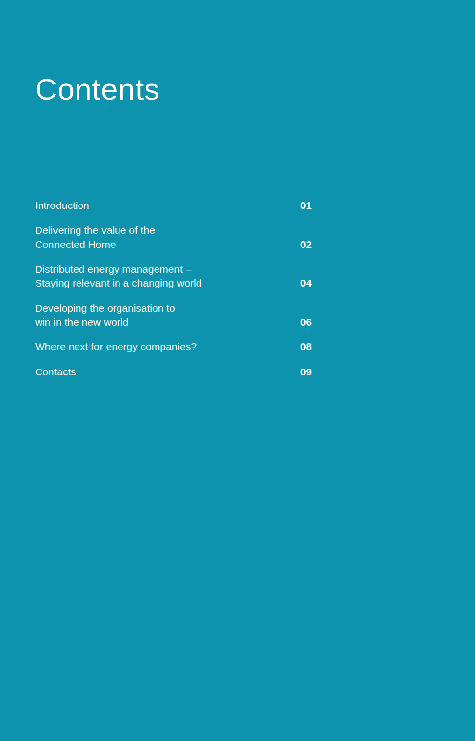Contents
| Introduction | 01 |
| Delivering the value of the Connected Home | 02 |
| Distributed energy management – Staying relevant in a changing world | 04 |
| Developing the organisation to win in the new world | 06 |
| Where next for energy companies? | 08 |
| Contacts | 09 |